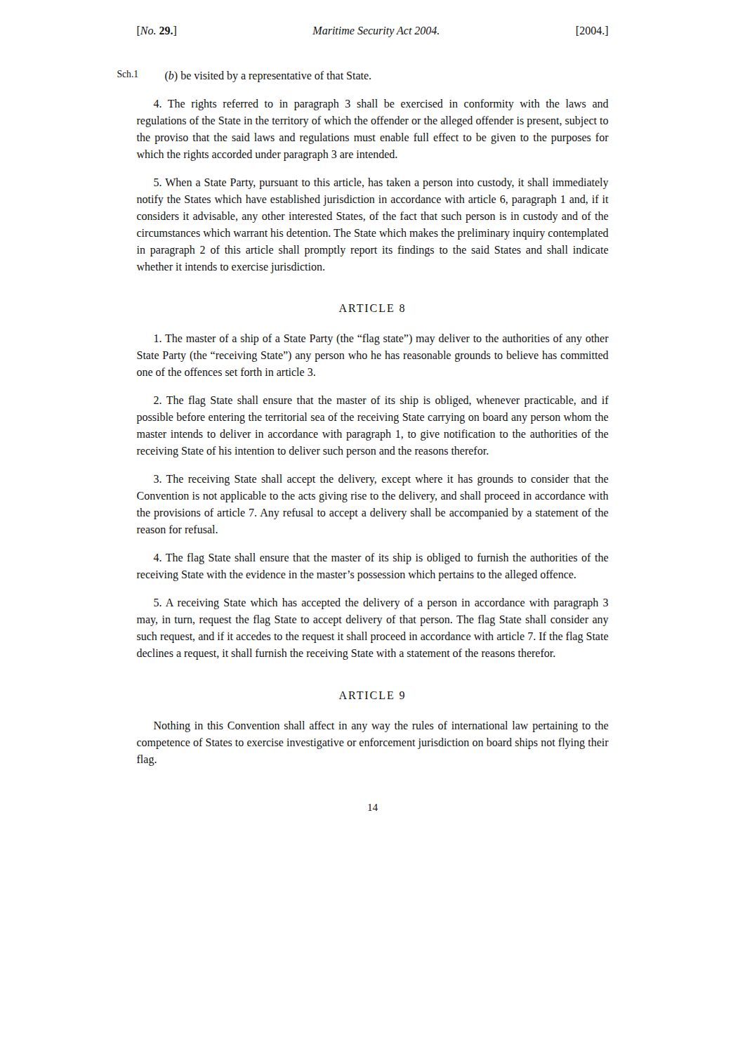[No. 29.] Maritime Security Act 2004. [2004.]
Sch.1(b) be visited by a representative of that State.
4. The rights referred to in paragraph 3 shall be exercised in conformity with the laws and regulations of the State in the territory of which the offender or the alleged offender is present, subject to the proviso that the said laws and regulations must enable full effect to be given to the purposes for which the rights accorded under paragraph 3 are intended.
5. When a State Party, pursuant to this article, has taken a person into custody, it shall immediately notify the States which have established jurisdiction in accordance with article 6, paragraph 1 and, if it considers it advisable, any other interested States, of the fact that such person is in custody and of the circumstances which warrant his detention. The State which makes the preliminary inquiry contemplated in paragraph 2 of this article shall promptly report its findings to the said States and shall indicate whether it intends to exercise jurisdiction.
Article 8
1. The master of a ship of a State Party (the “flag state”) may deliver to the authorities of any other State Party (the “receiving State”) any person who he has reasonable grounds to believe has committed one of the offences set forth in article 3.
2. The flag State shall ensure that the master of its ship is obliged, whenever practicable, and if possible before entering the territorial sea of the receiving State carrying on board any person whom the master intends to deliver in accordance with paragraph 1, to give notification to the authorities of the receiving State of his intention to deliver such person and the reasons therefor.
3. The receiving State shall accept the delivery, except where it has grounds to consider that the Convention is not applicable to the acts giving rise to the delivery, and shall proceed in accordance with the provisions of article 7. Any refusal to accept a delivery shall be accompanied by a statement of the reason for refusal.
4. The flag State shall ensure that the master of its ship is obliged to furnish the authorities of the receiving State with the evidence in the master’s possession which pertains to the alleged offence.
5. A receiving State which has accepted the delivery of a person in accordance with paragraph 3 may, in turn, request the flag State to accept delivery of that person. The flag State shall consider any such request, and if it accedes to the request it shall proceed in accordance with article 7. If the flag State declines a request, it shall furnish the receiving State with a statement of the reasons therefor.
Article 9
Nothing in this Convention shall affect in any way the rules of international law pertaining to the competence of States to exercise investigative or enforcement jurisdiction on board ships not flying their flag.
14